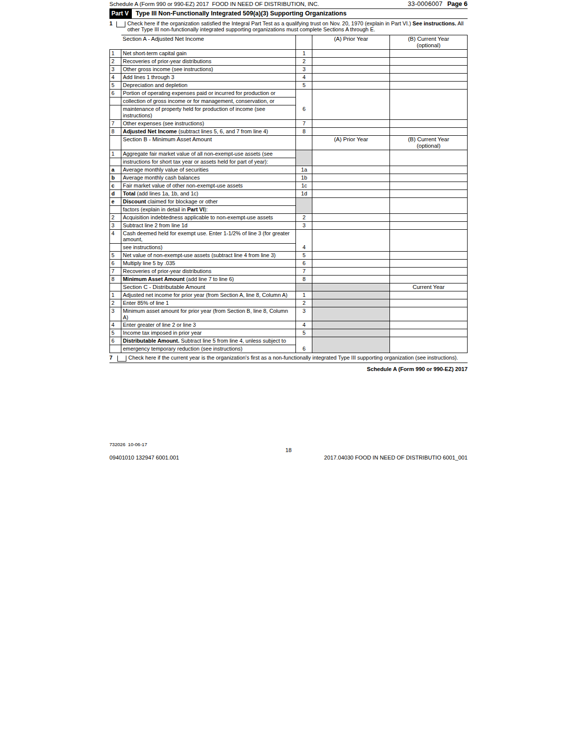Schedule A (Form 990 or 990-EZ) 2017 FOOD IN NEED OF DISTRIBUTION, INC.
33-0006007 Page 6
Part V
Type III Non-Functionally Integrated 509(a)(3) Supporting Organizations
1
Check here if the organization satisfied the Integral Part Test as a qualifying trust on Nov. 20, 1970 (explain in Part VI.) See instructions. All other Type III non-functionally integrated supporting organizations must complete Sections A through E.
| | Section A - Adjusted Net Income | | (A) Prior Year | (B) Current Year (optional) |
| 1 | Net short-term capital gain | 1 | | |
| 2 | Recoveries of prior-year distributions | 2 | | |
| 3 | Other gross income (see instructions) | 3 | | |
| 4 | Add lines 1 through 3 | 4 | | |
| 5 | Depreciation and depletion | 5 | | |
| 6 | Portion of operating expenses paid or incurred for production or | | | |
| | collection of gross income or for management, conservation, or | | | |
| | maintenance of property held for production of income (see instructions) | 6 | | |
| 7 | Other expenses (see instructions) | 7 | | |
| 8 | Adjusted Net Income (subtract lines 5, 6, and 7 from line 4) | 8 | | |
| | Section B - Minimum Asset Amount | | (A) Prior Year | (B) Current Year (optional) |
| 1 | Aggregate fair market value of all non-exempt-use assets (see | | | |
| | instructions for short tax year or assets held for part of year): | | | |
| a | Average monthly value of securities | 1a | | |
| b | Average monthly cash balances | 1b | | |
| c | Fair market value of other non-exempt-use assets | 1c | | |
| d | Total (add lines 1a, 1b, and 1c) | 1d | | |
| e | Discount claimed for blockage or other | | | |
| | factors (explain in detail in Part VI ): | | | |
| 2 | Acquisition indebtedness applicable to non-exempt-use assets | 2 | | |
| 3 | Subtract line 2 from line 1d | 3 | | |
| 4 | Cash deemed held for exempt use. Enter 1-1/2% of line 3 (for greater amount, | | | |
| | see instructions) | 4 | | |
| 5 | Net value of non-exempt-use assets (subtract line 4 from line 3) | 5 | | |
| 6 | Multiply line 5 by .035 | 6 | | |
| 7 | Recoveries of prior-year distributions | 7 | | |
| 8 | Minimum Asset Amount (add line 7 to line 6) | 8 | | |
| | Section C - Distributable Amount | | | Current Year |
| 1 | Adjusted net income for prior year (from Section A, line 8, Column A) | 1 | | |
| 2 | Enter 85% of line 1 | 2 | | |
| 3 | Minimum asset amount for prior year (from Section B, line 8, Column A) | 3 | | |
| 4 | Enter greater of line 2 or line 3 | 4 | | |
| 5 | Income tax imposed in prior year | 5 | | |
| 6 | Distributable Amount. Subtract line 5 from line 4, unless subject to | | | |
| | emergency temporary reduction (see instructions) | 6 | | |
7
Check here if the current year is the organization's first as a non-functionally integrated Type III supporting organization (see instructions).
Schedule A (Form 990 or 990-EZ) 2017
732026 10-06-17
18
09401010 132947 6001.001
2017.04030 FOOD IN NEED OF DISTRIBUTIO 6001_001